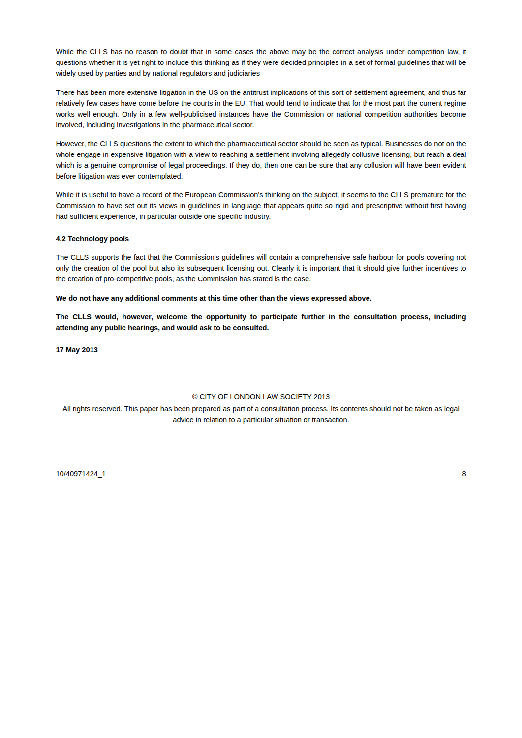While the CLLS has no reason to doubt that in some cases the above may be the correct analysis under competition law, it questions whether it is yet right to include this thinking as if they were decided principles in a set of formal guidelines that will be widely used by parties and by national regulators and judiciaries
There has been more extensive litigation in the US on the antitrust implications of this sort of settlement agreement, and thus far relatively few cases have come before the courts in the EU. That would tend to indicate that for the most part the current regime works well enough. Only in a few well-publicised instances have the Commission or national competition authorities become involved, including investigations in the pharmaceutical sector.
However, the CLLS questions the extent to which the pharmaceutical sector should be seen as typical. Businesses do not on the whole engage in expensive litigation with a view to reaching a settlement involving allegedly collusive licensing, but reach a deal which is a genuine compromise of legal proceedings. If they do, then one can be sure that any collusion will have been evident before litigation was ever contemplated.
While it is useful to have a record of the European Commission's thinking on the subject, it seems to the CLLS premature for the Commission to have set out its views in guidelines in language that appears quite so rigid and prescriptive without first having had sufficient experience, in particular outside one specific industry.
4.2 Technology pools
The CLLS supports the fact that the Commission's guidelines will contain a comprehensive safe harbour for pools covering not only the creation of the pool but also its subsequent licensing out. Clearly it is important that it should give further incentives to the creation of pro-competitive pools, as the Commission has stated is the case.
We do not have any additional comments at this time other than the views expressed above.
The CLLS would, however, welcome the opportunity to participate further in the consultation process, including attending any public hearings, and would ask to be consulted.
17 May 2013
© CITY OF LONDON LAW SOCIETY 2013
All rights reserved. This paper has been prepared as part of a consultation process. Its contents should not be taken as legal advice in relation to a particular situation or transaction.
10/40971424_1 8